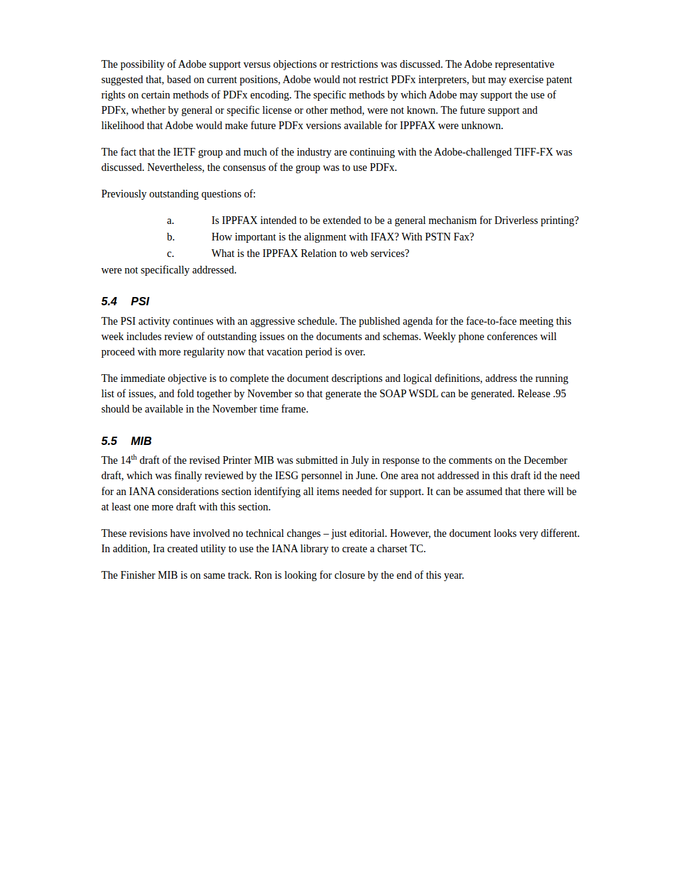The possibility of Adobe support versus objections or restrictions was discussed. The Adobe representative suggested that, based on current positions, Adobe would not restrict PDFx interpreters, but may exercise patent rights on certain methods of PDFx encoding. The specific methods by which Adobe may support the use of PDFx, whether by general or specific license or other method, were not known. The future support and likelihood that Adobe would make future PDFx versions available for IPPFAX were unknown.
The fact that the IETF group and much of the industry are continuing with the Adobe-challenged TIFF-FX was discussed. Nevertheless, the consensus of the group was to use PDFx.
Previously outstanding questions of:
a. Is IPPFAX intended to be extended to be a general mechanism for Driverless printing?
b. How important is the alignment with IFAX? With PSTN Fax?
c. What is the IPPFAX Relation to web services?
were not specifically addressed.
5.4 PSI
The PSI activity continues with an aggressive schedule. The published agenda for the face-to-face meeting this week includes review of outstanding issues on the documents and schemas. Weekly phone conferences will proceed with more regularity now that vacation period is over.
The immediate objective is to complete the document descriptions and logical definitions, address the running list of issues, and fold together by November so that generate the SOAP WSDL can be generated. Release .95 should be available in the November time frame.
5.5 MIB
The 14th draft of the revised Printer MIB was submitted in July in response to the comments on the December draft, which was finally reviewed by the IESG personnel in June. One area not addressed in this draft id the need for an IANA considerations section identifying all items needed for support. It can be assumed that there will be at least one more draft with this section.
These revisions have involved no technical changes – just editorial. However, the document looks very different. In addition, Ira created utility to use the IANA library to create a charset TC.
The Finisher MIB is on same track. Ron is looking for closure by the end of this year.